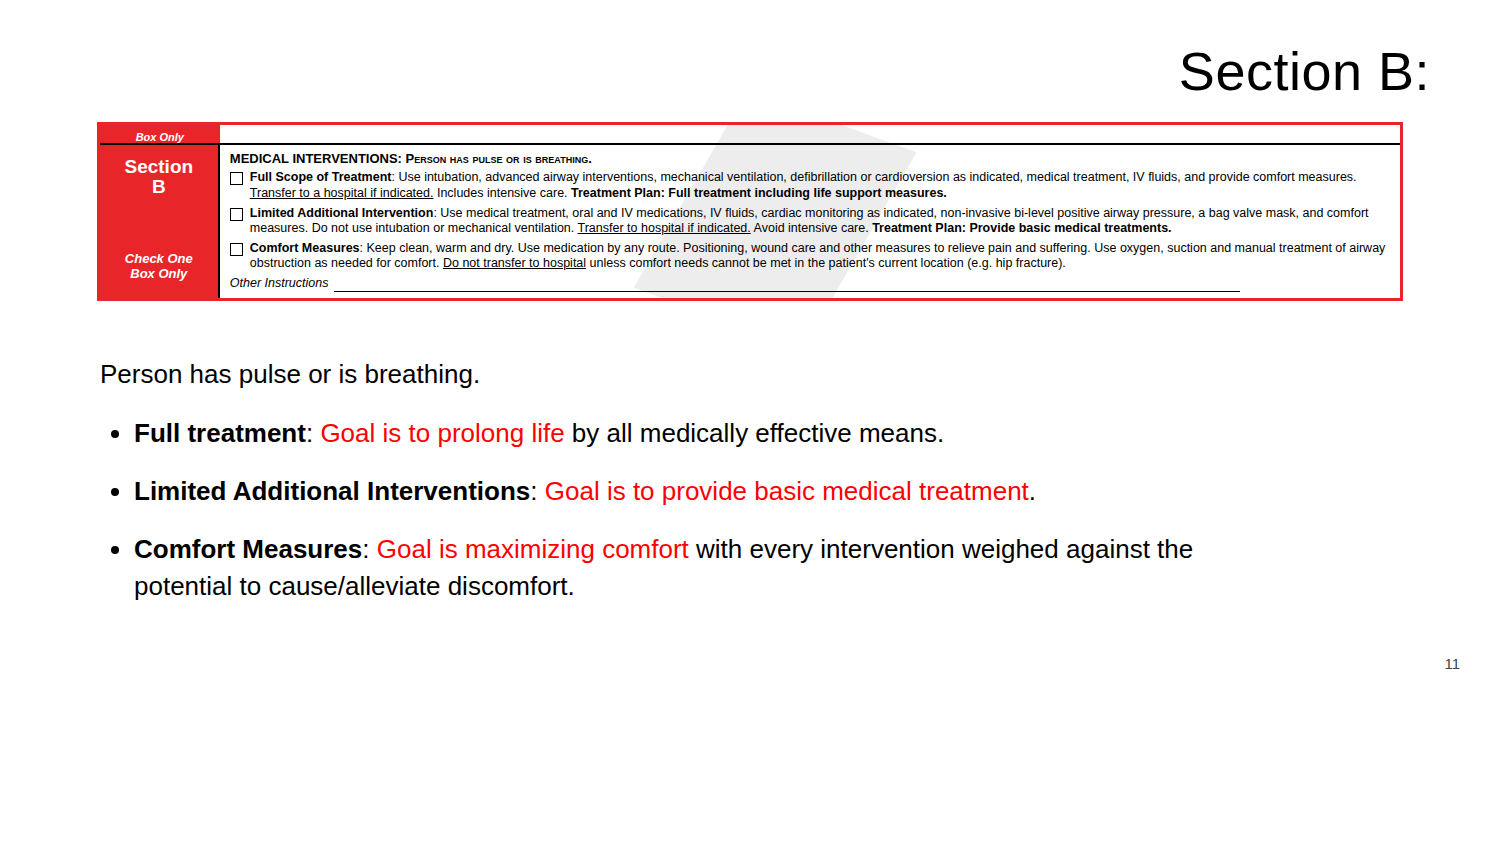Section B:
Box Only
SectionB
Check One
Box Only
MEDICAL INTERVENTIONS: P erson has pulse or is breathing.
Full Scope of Treatment: Use intubation, advanced airway interventions, mechanical ventilation, defibrillation or cardioversion as indicated, medical treatment, IV fluids, and provide comfort measures. Transfer to a hospital if indicated. Includes intensive care. Treatment Plan: Full treatment including life support measures.
Limited Additional Intervention: Use medical treatment, oral and IV medications, IV fluids, cardiac monitoring as indicated, non-invasive bi-level positive airway pressure, a bag valve mask, and comfort measures. Do not use intubation or mechanical ventilation. Transfer to hospital if indicated. Avoid intensive care. Treatment Plan: Provide basic medical treatments.
Comfort Measures: Keep clean, warm and dry. Use medication by any route. Positioning, wound care and other measures to relieve pain and suffering. Use oxygen, suction and manual treatment of airway obstruction as needed for comfort. Do not transfer to hospital unless comfort needs cannot be met in the patient's current location (e.g. hip fracture).
Other Instructions
Person has pulse or is breathing.
Full treatment: Goal is to prolong life by all medically effective means.
Limited Additional Interventions: Goal is to provide basic medical treatment.
Comfort Measures: Goal is maximizing comfort with every intervention weighed against the potential to cause/alleviate discomfort.
11